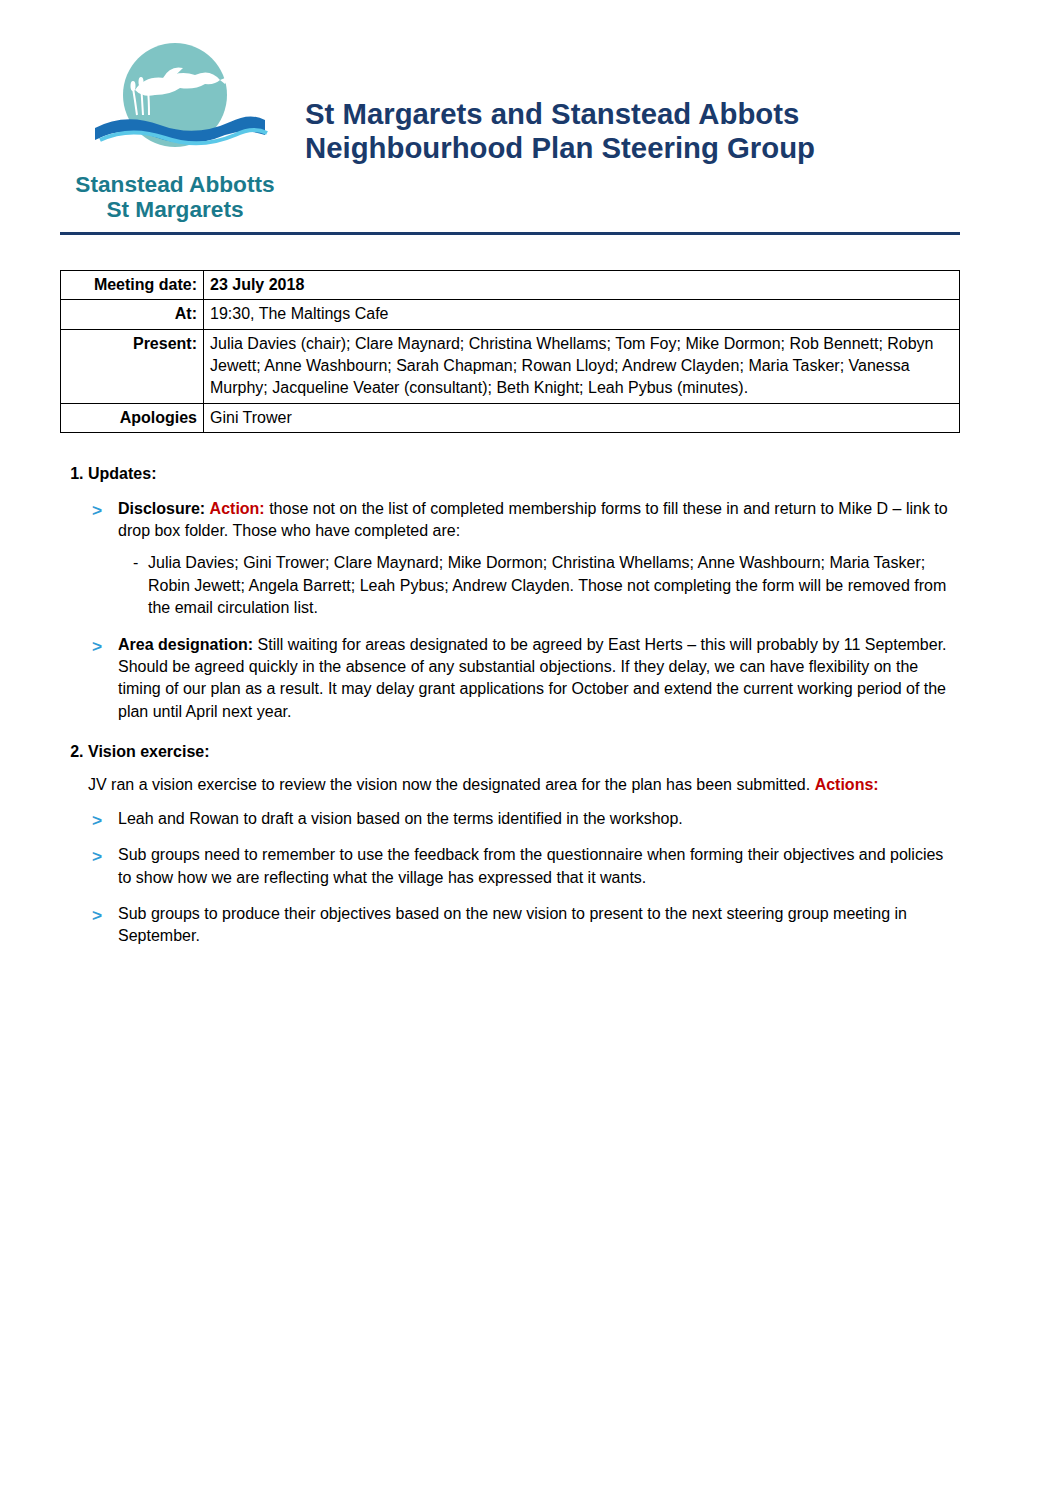Stanstead Abbotts
St Margarets
St Margarets and Stanstead Abbots Neighbourhood Plan Steering Group
| Meeting date: | 23 July 2018 |
| At: | 19:30, The Maltings Cafe |
| Present: | Julia Davies (chair); Clare Maynard; Christina Whellams; Tom Foy; Mike Dormon; Rob Bennett; Robyn Jewett; Anne Washbourn; Sarah Chapman; Rowan Lloyd; Andrew Clayden; Maria Tasker; Vanessa Murphy; Jacqueline Veater (consultant); Beth Knight; Leah Pybus (minutes). |
| Apologies | Gini Trower |
Updates:
Disclosure: Action: those not on the list of completed membership forms to fill these in and return to Mike D – link to drop box folder. Those who have completed are:
Julia Davies; Gini Trower; Clare Maynard; Mike Dormon; Christina Whellams; Anne Washbourn; Maria Tasker; Robin Jewett; Angela Barrett; Leah Pybus; Andrew Clayden. Those not completing the form will be removed from the email circulation list.
Area designation: Still waiting for areas designated to be agreed by East Herts – this will probably by 11 September. Should be agreed quickly in the absence of any substantial objections. If they delay, we can have flexibility on the timing of our plan as a result. It may delay grant applications for October and extend the current working period of the plan until April next year.
Vision exercise:
JV ran a vision exercise to review the vision now the designated area for the plan has been submitted. Actions:
Leah and Rowan to draft a vision based on the terms identified in the workshop.
Sub groups need to remember to use the feedback from the questionnaire when forming their objectives and policies to show how we are reflecting what the village has expressed that it wants.
Sub groups to produce their objectives based on the new vision to present to the next steering group meeting in September.